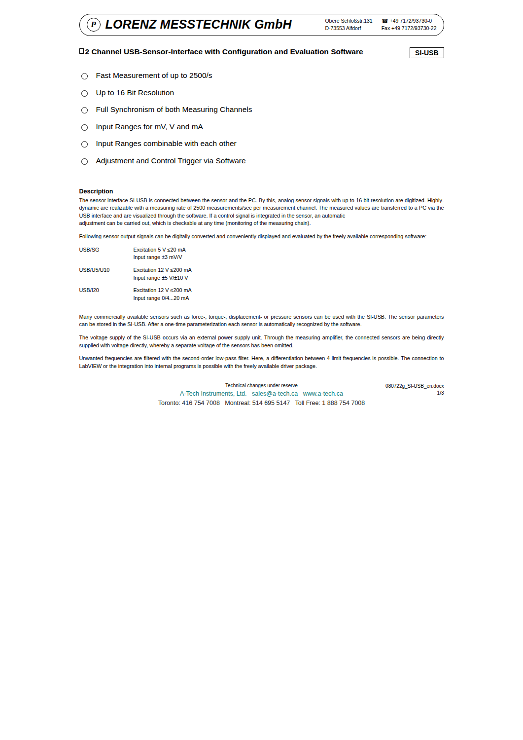P
LORENZ MESSTECHNIK GmbH
Obere Schloßstr.131
D-73553 Alfdorf
☎ +49 7172/93730-0
Fax +49 7172/93730-22
2 Channel USB-Sensor-Interface with Configuration and Evaluation Software
SI-USB
Fast Measurement of up to 2500/s
Up to 16 Bit Resolution
Full Synchronism of both Measuring Channels
Input Ranges for mV, V and mA
Input Ranges combinable with each other
Adjustment and Control Trigger via Software
Description
The sensor interface SI-USB is connected between the sensor and the PC. By this, analog sensor signals with up to 16 bit resolution are digitized. Highly-dynamic are realizable with a measuring rate of 2500 measurements/sec per measurement channel. The measured values are transferred to a PC via the USB interface and are visualized through the software. If a control signal is integrated in the sensor, an automatic
adjustment can be carried out, which is checkable at any time (monitoring of the measuring chain).
Following sensor output signals can be digitally converted and conveniently displayed and evaluated by the freely available corresponding software:
| USB/SG | Excitation 5 V ≤20 mA Input range ±3 mV/V |
| USB/U5/U10 | Excitation 12 V ≤200 mA Input range ±5 V/±10 V |
| USB/I20 | Excitation 12 V ≤200 mA Input range 0/4...20 mA |
Many commercially available sensors such as force-, torque-, displacement- or pressure sensors can be used with the SI-USB. The sensor parameters can be stored in the SI-USB. After a one-time parameterization each sensor is automatically recognized by the software.
The voltage supply of the SI-USB occurs via an external power supply unit. Through the measuring amplifier, the connected sensors are being directly supplied with voltage directly, whereby a separate voltage of the sensors has been omitted.
Unwanted frequencies are filtered with the second-order low-pass filter. Here, a differentiation between 4 limit frequencies is possible. The connection to LabVIEW or the integration into internal programs is possible with the freely available driver package.
Technical changes under reserve
080722g_SI-USB_en.docx
1/3
A-Tech Instruments, Ltd. sales@a-tech.ca www.a-tech.ca
Toronto: 416 754 7008 Montreal: 514 695 5147 Toll Free: 1 888 754 7008